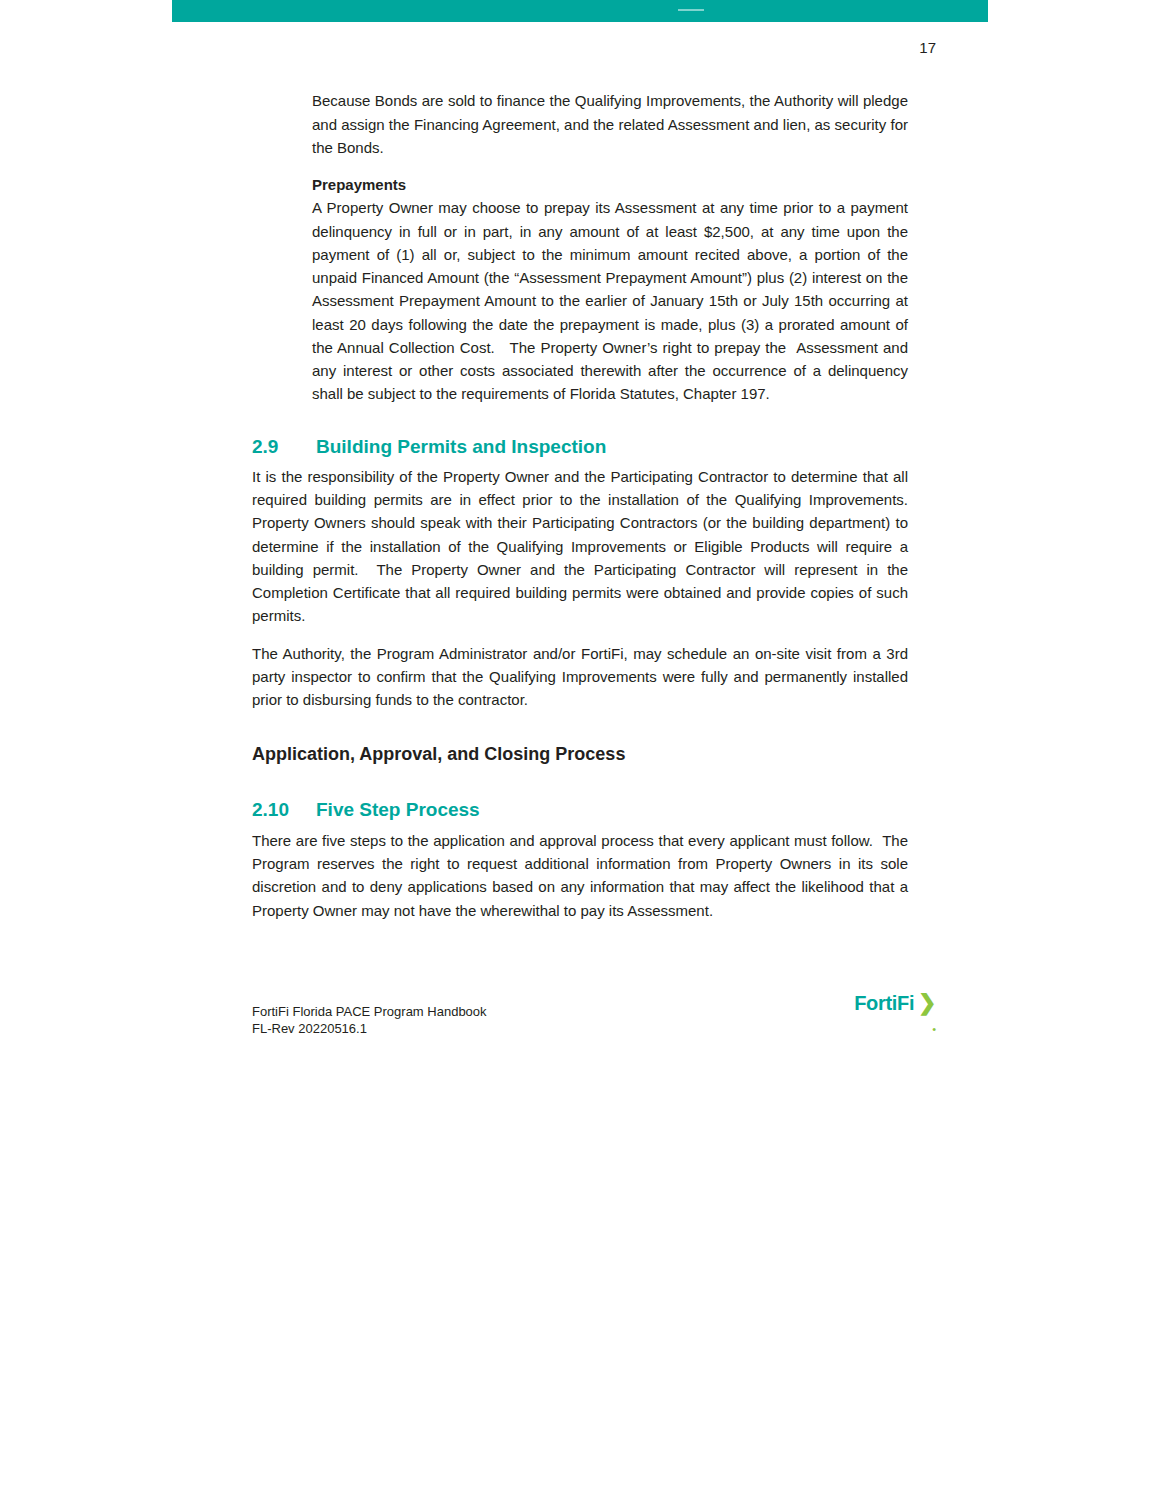17
Because Bonds are sold to finance the Qualifying Improvements, the Authority will pledge and assign the Financing Agreement, and the related Assessment and lien, as security for the Bonds.
Prepayments
A Property Owner may choose to prepay its Assessment at any time prior to a payment delinquency in full or in part, in any amount of at least $2,500, at any time upon the payment of (1) all or, subject to the minimum amount recited above, a portion of the unpaid Financed Amount (the “Assessment Prepayment Amount”) plus (2) interest on the Assessment Prepayment Amount to the earlier of January 15th or July 15th occurring at least 20 days following the date the prepayment is made, plus (3) a prorated amount of the Annual Collection Cost. The Property Owner’s right to prepay the Assessment and any interest or other costs associated therewith after the occurrence of a delinquency shall be subject to the requirements of Florida Statutes, Chapter 197.
2.9 Building Permits and Inspection
It is the responsibility of the Property Owner and the Participating Contractor to determine that all required building permits are in effect prior to the installation of the Qualifying Improvements. Property Owners should speak with their Participating Contractors (or the building department) to determine if the installation of the Qualifying Improvements or Eligible Products will require a building permit. The Property Owner and the Participating Contractor will represent in the Completion Certificate that all required building permits were obtained and provide copies of such permits.
The Authority, the Program Administrator and/or FortiFi, may schedule an on-site visit from a 3rd party inspector to confirm that the Qualifying Improvements were fully and permanently installed prior to disbursing funds to the contractor.
Application, Approval, and Closing Process
2.10 Five Step Process
There are five steps to the application and approval process that every applicant must follow. The Program reserves the right to request additional information from Property Owners in its sole discretion and to deny applications based on any information that may affect the likelihood that a Property Owner may not have the wherewithal to pay its Assessment.
FortiFi Florida PACE Program Handbook
FL-Rev 20220516.1
FortiFi❯
•